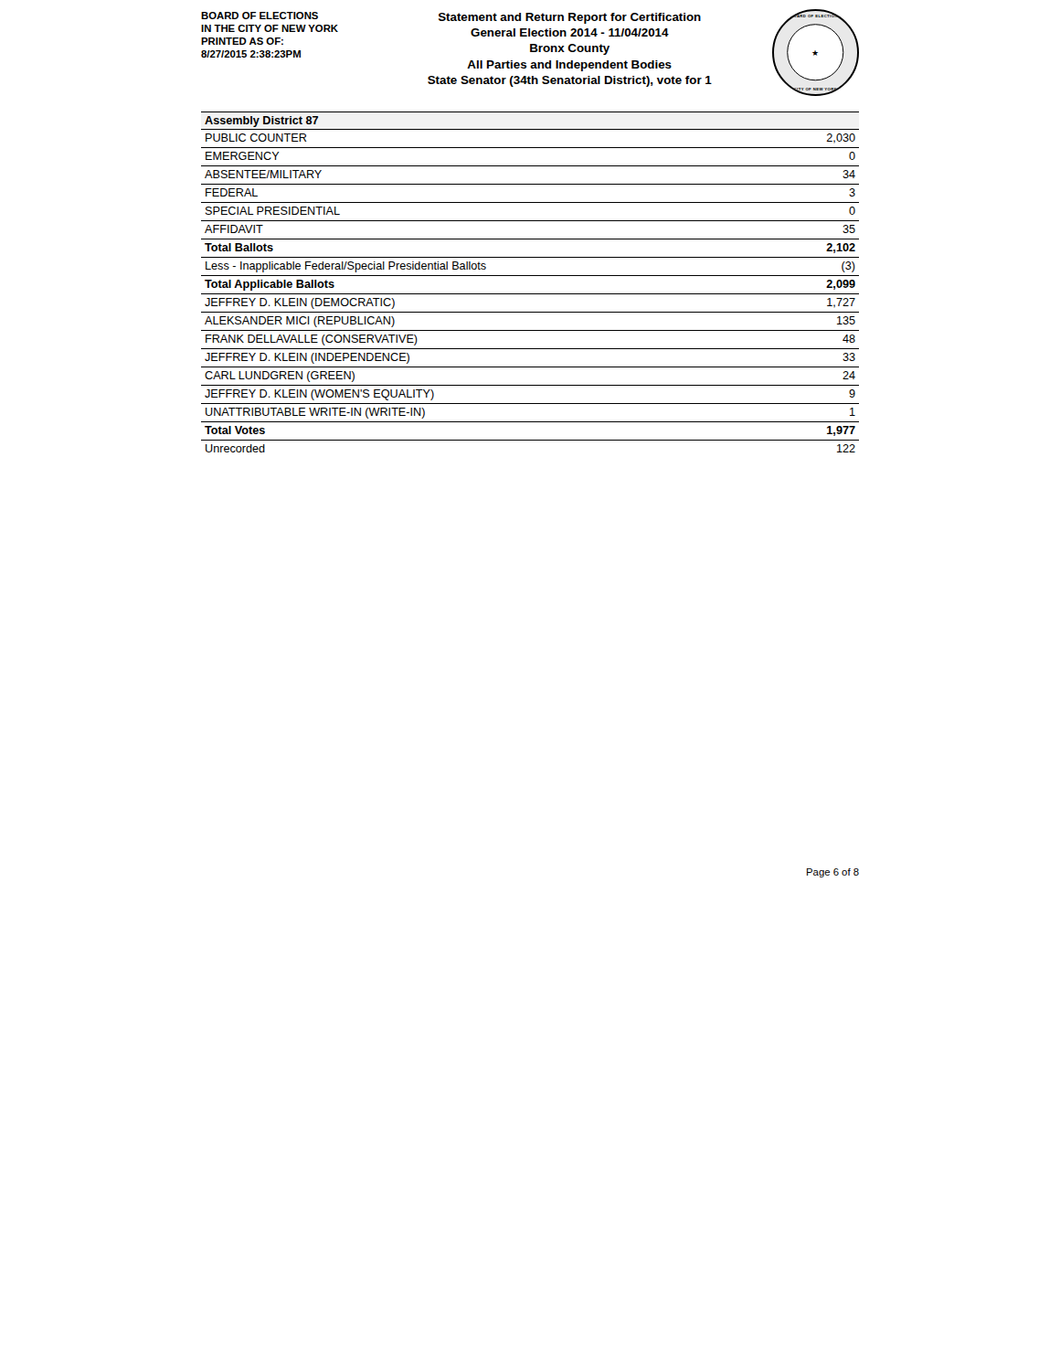BOARD OF ELECTIONS
IN THE CITY OF NEW YORK
PRINTED AS OF:
8/27/2015 2:38:23PM
Statement and Return Report for Certification
General Election 2014 - 11/04/2014
Bronx County
All Parties and Independent Bodies
State Senator (34th Senatorial District), vote for 1
BOARD OF ELECTIONS
★
CITY OF NEW YORK
Assembly District 87
| PUBLIC COUNTER | 2,030 |
| EMERGENCY | 0 |
| ABSENTEE/MILITARY | 34 |
| FEDERAL | 3 |
| SPECIAL PRESIDENTIAL | 0 |
| AFFIDAVIT | 35 |
| Total Ballots | 2,102 |
| Less - Inapplicable Federal/Special Presidential Ballots | (3) |
| Total Applicable Ballots | 2,099 |
| JEFFREY D. KLEIN (DEMOCRATIC) | 1,727 |
| ALEKSANDER MICI (REPUBLICAN) | 135 |
| FRANK DELLAVALLE (CONSERVATIVE) | 48 |
| JEFFREY D. KLEIN (INDEPENDENCE) | 33 |
| CARL LUNDGREN (GREEN) | 24 |
| JEFFREY D. KLEIN (WOMEN'S EQUALITY) | 9 |
| UNATTRIBUTABLE WRITE-IN (WRITE-IN) | 1 |
| Total Votes | 1,977 |
| Unrecorded | 122 |
Page 6 of 8